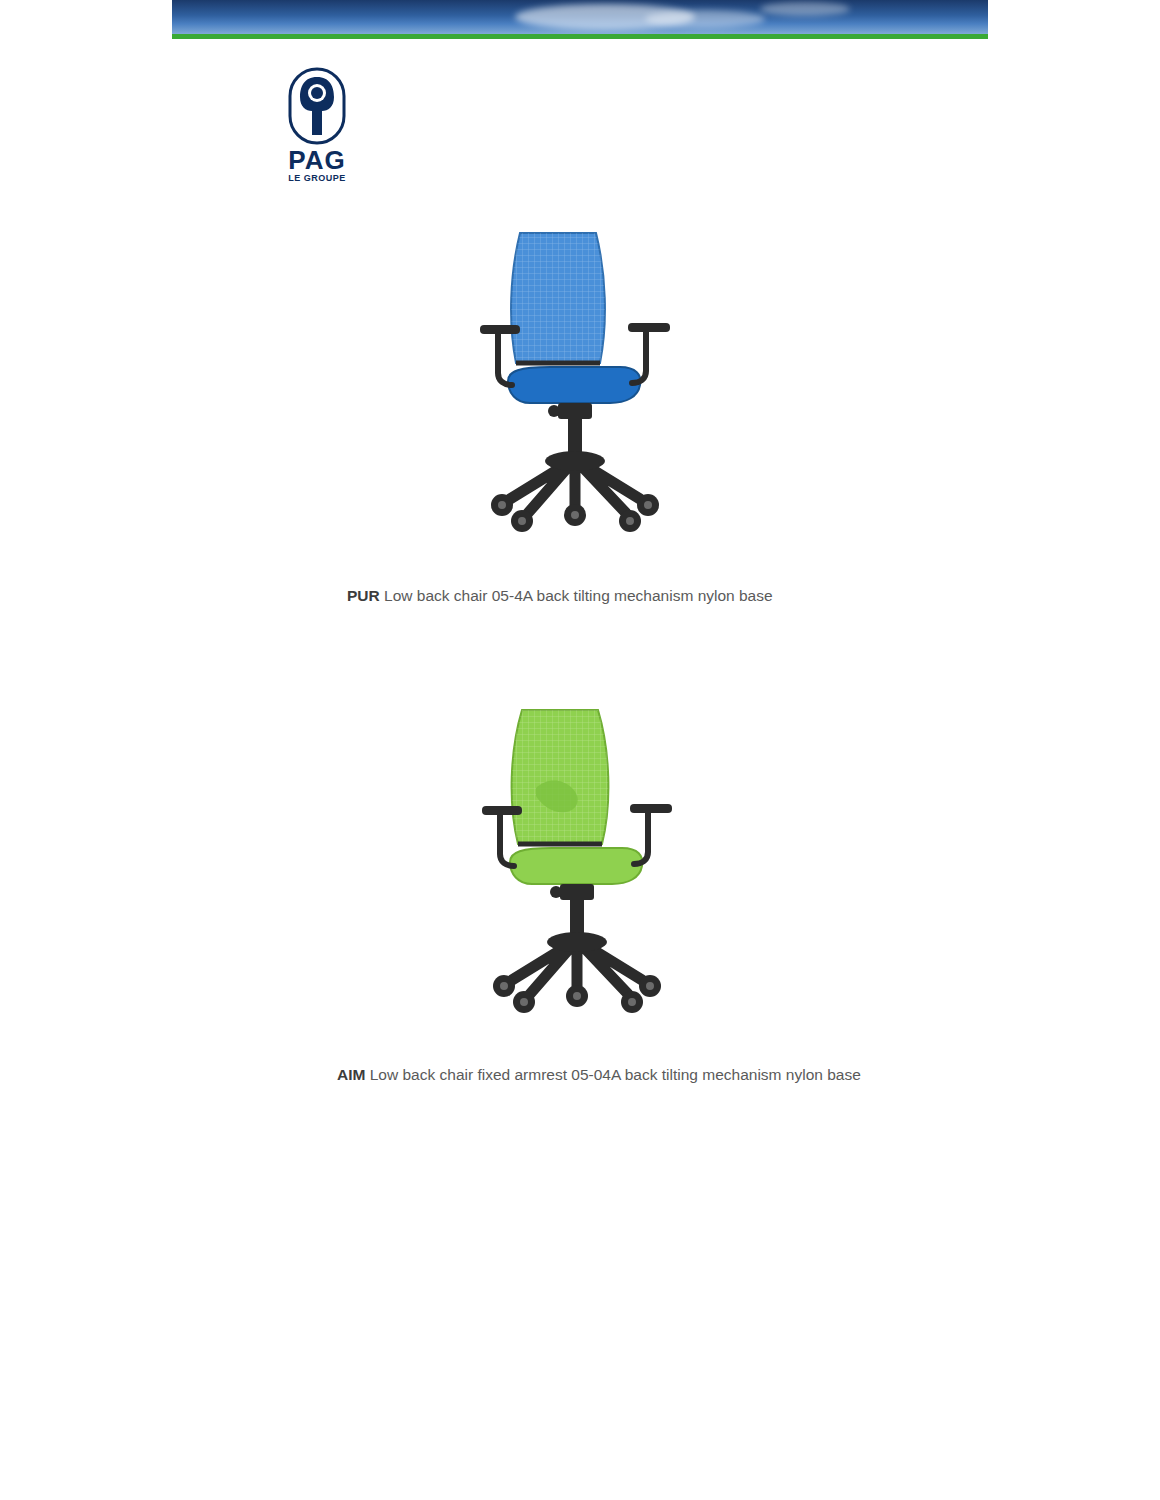PAG
LE GROUPE
PUR Low back chair 05-4A back tilting mechanism nylon base
AIM Low back chair fixed armrest 05-04A back tilting mechanism nylon base